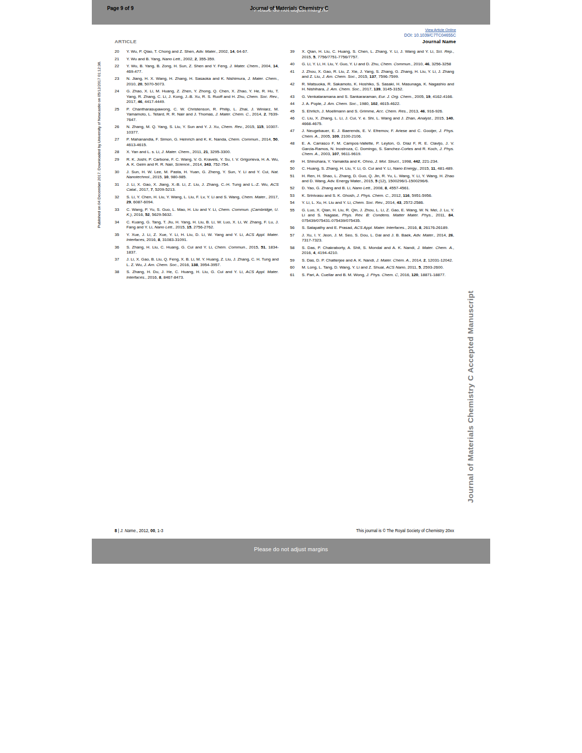Please do not adjust margins
Page 9 of 9
Journal of Materials Chemistry C
View Article Online
DOI: 10.1039/C7TC04655C
ARTICLE
Journal Name
Published on 04 December 2017. Downloaded by University of Newcastle on 05/12/2017 01:12:36.
Journal of Materials Chemistry C Accepted Manuscript
20 Y. Wu, P. Qiao, T. Chong and Z. Shen, Adv. Mater., 2002, 14, 64-67.
21 Y. Wu and B. Yang, Nano Lett., 2002, 2, 355-359.
22 Y. Wu, B. Yang, B. Zong, H. Sun, Z. Shen and Y. Feng, J. Mater. Chem., 2004, 14, 469-477.
23 N. Jiang, H. X. Wang, H. Zhang, H. Sasaoka and K. Nishimura, J. Mater. Chem., 2010, 20, 5070-5073.
24 G. Zhao, X. Li, M. Huang, Z. Zhen, Y. Zhong, Q. Chen, X. Zhao, Y. He, R. Hu, T. Yang, R. Zhang, C. Li, J. Kong, J.-B. Xu, R. S. Ruoff and H. Zhu, Chem. Soc. Rev., 2017, 46, 4417-4449.
25 P. Chantharasupawong, C. W. Christenson, R. Philip, L. Zhai, J. Winiarz, M. Yamamoto, L. Tetard, R. R. Nair and J. Thomas, J. Mater. Chem. C., 2014, 2, 7639-7647.
26 N. Zhang, M. Q. Yang, S. Liu, Y. Sun and Y. J. Xu, Chem. Rev., 2015, 115, 10307-10377.
27 P. Mahanandia, F. Simon, G. Heinrich and K. K. Nanda, Chem. Commun., 2014, 50, 4613-4615.
28 X. Yan and L. s. Li, J. Mater. Chem., 2011, 21, 3295-3300.
29 R. K. Joshi, P. Carbone, F. C. Wang, V. G. Kravets, Y. Su, I. V. Grigorieva, H. A. Wu, A. K. Geim and R. R. Nair, Science., 2014, 343, 752-754.
30 J. Sun, H. W. Lee, M. Pasta, H. Yuan, G. Zheng, Y. Sun, Y. Li and Y. Cui, Nat. Nanotechnol., 2015, 10, 980-985.
31 J. Li, X. Gao, X. Jiang, X.-B. Li, Z. Liu, J. Zhang, C.-H. Tung and L.-Z. Wu, ACS Catal., 2017, 7, 5209-5213.
32 S. Li, Y. Chen, H. Liu, Y. Wang, L. Liu, F. Lv, Y. Li and S. Wang, Chem. Mater., 2017, 29, 6087-6094.
33 C. Wang, P. Yu, S. Guo, L. Mao, H. Liu and Y. Li, Chem. Commun. (Cambridge, U. K.), 2016, 52, 5629-5632.
34 C. Kuang, G. Tang, T. Jiu, H. Yang, H. Liu, B. Li, W. Luo, X. Li, W. Zhang, F. Lu, J. Fang and Y. Li, Nano Lett., 2015, 15, 2756-2762.
35 Y. Xue, J. Li, Z. Xue, Y. Li, H. Liu, D. Li, W. Yang and Y. Li, ACS Appl. Mater. Interfaces, 2016, 8, 31083-31091.
36 S. Zhang, H. Liu, C. Huang, G. Cui and Y. Li, Chem. Commun., 2015, 51, 1834-1837.
37 J. Li, X. Gao, B. Liu, Q. Feng, X. B. Li, M. Y. Huang, Z. Liu, J. Zhang, C. H. Tung and L. Z. Wu, J. Am. Chem. Soc., 2016, 138, 3954-3957.
38 S. Zhang, H. Du, J. He, C. Huang, H. Liu, G. Cui and Y. Li, ACS Appl. Mater. Interfaces., 2016, 8, 8467-8473.
39 X. Qian, H. Liu, C. Huang, S. Chen, L. Zhang, Y. Li, J. Wang and Y. Li, Sci. Rep., 2015, 5, 7756/7751-7756/7757.
40 G. Li, Y. Li, H. Liu, Y. Guo, Y. Li and D. Zhu, Chem. Commun., 2010, 46, 3256-3258
41 J. Zhou, X. Gao, R. Liu, Z. Xie, J. Yang, S. Zhang, G. Zhang, H. Liu, Y. Li, J. Zhang and Z. Liu, J. Am. Chem. Soc., 2015, 137, 7596-7599.
42 R. Matsuoka, R. Sakamoto, K. Hoshiko, S. Sasaki, H. Masunaga, K. Nagashio and H. Nishihara, J. Am. Chem. Soc., 2017, 139, 3145-3152.
43 G. Venkataramana and S. Sankararaman, Eur. J. Org. Chem., 2005, 19, 4162-4166.
44 J. A. Pople, J. Am. Chem. Soc., 1980, 102, 4615-4622.
45 S. Ehrlich, J. Moellmann and S. Grimme, Acc. Chem. Res., 2013, 46, 916-926.
46 C. Liu, X. Zhang, L. Li, J. Cui, Y. e. Shi, L. Wang and J. Zhan, Analyst., 2015, 140, 4668-4675.
47 J. Neugebauer, E. J. Baerends, E. V. Efremov, F. Ariese and C. Gooijer, J. Phys. Chem. A., 2005, 109, 2100-2106.
48 E. A. Carrasco F, M. Campos-Vallette, P. Leyton, G. Diaz F, R. E. Clavijo, J. V. Garcia-Ramos, N. Inostroza, C. Domingo, S. Sanchez-Cortes and R. Koch, J. Phys. Chem. A., 2003, 107, 9611-9619.
49 H. Shinohara, Y. Yamakita and K. Ohno, J. Mol. Struct., 1998, 442, 221-234.
50 C. Huang, S. Zhang, H. Liu, Y. Li, G. Cui and Y. Li, Nano Energy., 2015, 11, 481-489.
51 H. Ren, H. Shao, L. Zhang, D. Guo, Q. Jin, R. Yu, L. Wang, Y. Li, Y. Wang, H. Zhao and D. Wang, Adv. Energy Mater., 2015, 5 (12), 1500296/1-1500296/6.
52 D. Yao, G. Zhang and B. Li, Nano Lett., 2008, 8, 4557-4561.
53 K. Srinivasu and S. K. Ghosh, J. Phys. Chem. C., 2012, 116, 5951-5956.
54 Y. Li, L. Xu, H. Liu and Y. Li, Chem. Soc. Rev., 2014, 43, 2572-2586.
55 G. Luo, X. Qian, H. Liu, R. Qin, J. Zhou, L. Li, Z. Gao, E. Wang, W. N. Mei, J. Lu, Y. Li and S. Nagase, Phys. Rev. B: Condens. Matter Mater. Phys., 2011, 84, 075439/075431-075439/075435.
56 S. Satapathy and E. Prasad, ACS Appl. Mater. Interfaces., 2016, 8, 26176-26189.
57 J. Xu, I. Y. Jeon, J. M. Seo, S. Dou, L. Dai and J. B. Baek, Adv. Mater., 2014, 26, 7317-7323.
58 S. Das, P. Chakraborty, A. Shit, S. Mondal and A. K. Nandi, J. Mater. Chem. A., 2016, 4, 4194-4210.
59 S. Das, D. P. Chatterjee and A. K. Nandi, J. Mater. Chem. A., 2014, 2, 12031-12042.
60 M. Long, L. Tang, D. Wang, Y. Li and Z. Shuai, ACS Nano, 2011, 5, 2593-2600.
61 S. Pari, A. Cuellar and B. M. Wong, J. Phys. Chem. C, 2016, 120, 18871-18877.
8 | J. Name., 2012, 00, 1-3
This journal is © The Royal Society of Chemistry 20xx
Please do not adjust margins